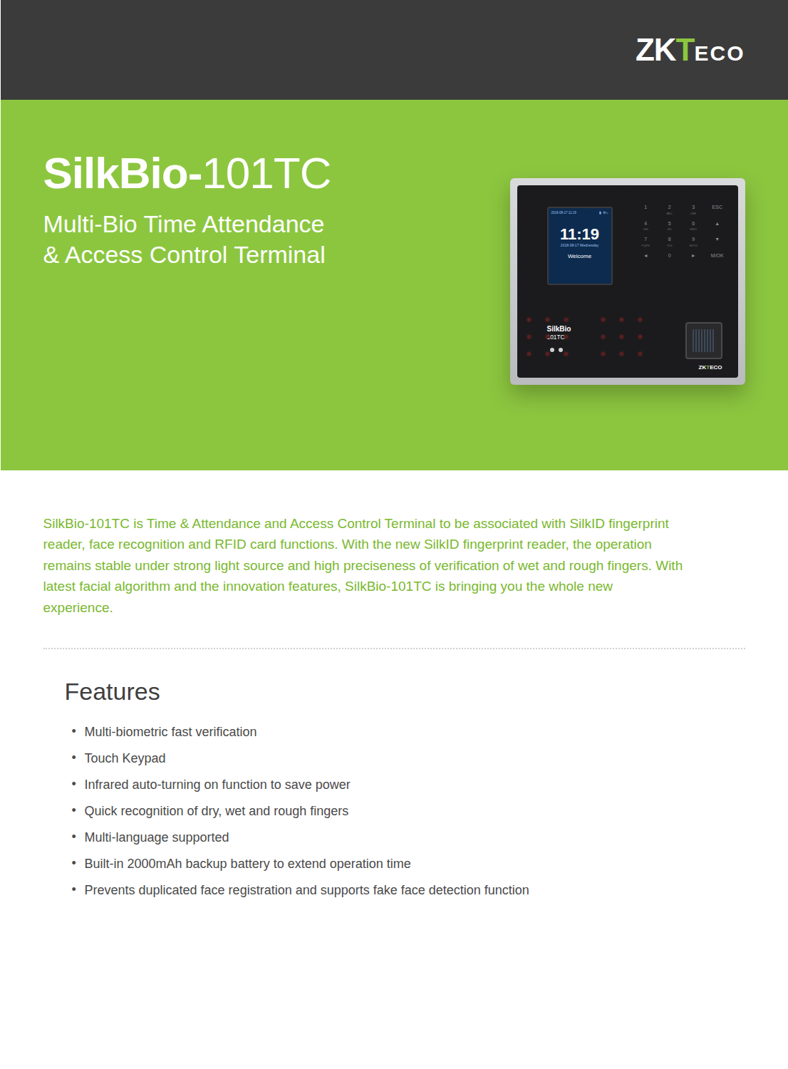ZK TECO
SilkBio-101TC
Multi-Bio Time Attendance
& Access Control Terminal
2018-08-17 11:19▮ ⚙ ⌂
11:19
2018-08-17 Wednesday
Welcome
12ABC 3DEF ESC 4GHI 5JKL 6MNO▲ 7PQRS 8TUV 9WXYZ▼ ◄0►M/OK
SilkBio101TC
ZKTECO
SilkBio-101TC is Time & Attendance and Access Control Terminal to be associated with SilkID fingerprint reader, face recognition and RFID card functions. With the new SilkID fingerprint reader, the operation remains stable under strong light source and high preciseness of verification of wet and rough fingers. With latest facial algorithm and the innovation features, SilkBio-101TC is bringing you the whole new experience.
Features
Multi-biometric fast verification
Touch Keypad
Infrared auto-turning on function to save power
Quick recognition of dry, wet and rough fingers
Multi-language supported
Built-in 2000mAh backup battery to extend operation time
Prevents duplicated face registration and supports fake face detection function